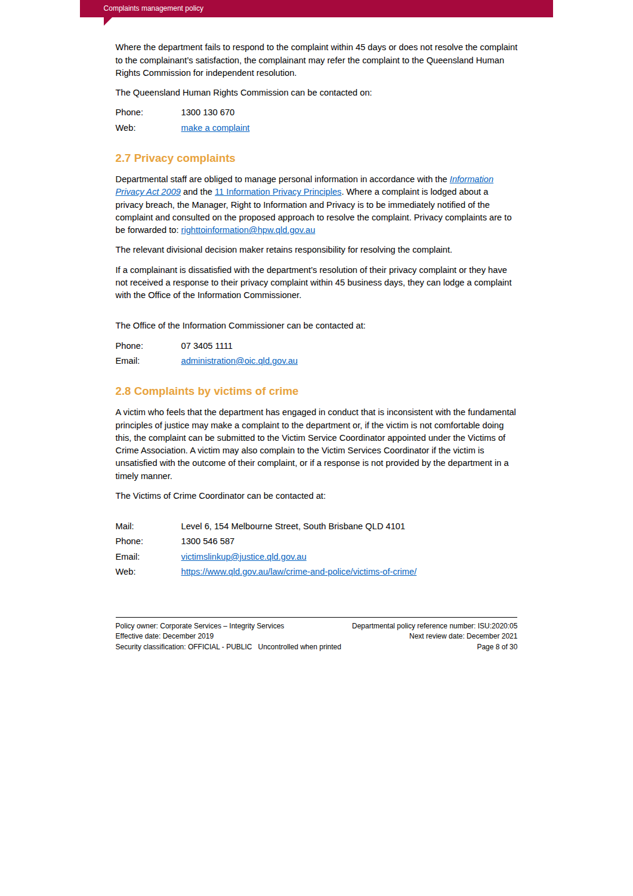Complaints management policy
Where the department fails to respond to the complaint within 45 days or does not resolve the complaint to the complainant’s satisfaction, the complainant may refer the complaint to the Queensland Human Rights Commission for independent resolution.
The Queensland Human Rights Commission can be contacted on:
Phone: 1300 130 670
Web: make a complaint
2.7 Privacy complaints
Departmental staff are obliged to manage personal information in accordance with the Information Privacy Act 2009 and the 11 Information Privacy Principles. Where a complaint is lodged about a privacy breach, the Manager, Right to Information and Privacy is to be immediately notified of the complaint and consulted on the proposed approach to resolve the complaint. Privacy complaints are to be forwarded to: righttoinformation@hpw.qld.gov.au
The relevant divisional decision maker retains responsibility for resolving the complaint.
If a complainant is dissatisfied with the department’s resolution of their privacy complaint or they have not received a response to their privacy complaint within 45 business days, they can lodge a complaint with the Office of the Information Commissioner.
The Office of the Information Commissioner can be contacted at:
Phone: 07 3405 1111
Email: administration@oic.qld.gov.au
2.8 Complaints by victims of crime
A victim who feels that the department has engaged in conduct that is inconsistent with the fundamental principles of justice may make a complaint to the department or, if the victim is not comfortable doing this, the complaint can be submitted to the Victim Service Coordinator appointed under the Victims of Crime Association. A victim may also complain to the Victim Services Coordinator if the victim is unsatisfied with the outcome of their complaint, or if a response is not provided by the department in a timely manner.
The Victims of Crime Coordinator can be contacted at:
Mail: Level 6, 154 Melbourne Street, South Brisbane QLD 4101
Phone: 1300 546 587
Email: victimslinkup@justice.qld.gov.au
Web: https://www.qld.gov.au/law/crime-and-police/victims-of-crime/
Policy owner: Corporate Services – Integrity Services
Departmental policy reference number: ISU:2020:05
Effective date: December 2019
Next review date: December 2021
Security classification: OFFICIAL - PUBLIC Uncontrolled when printed
Page 8 of 30